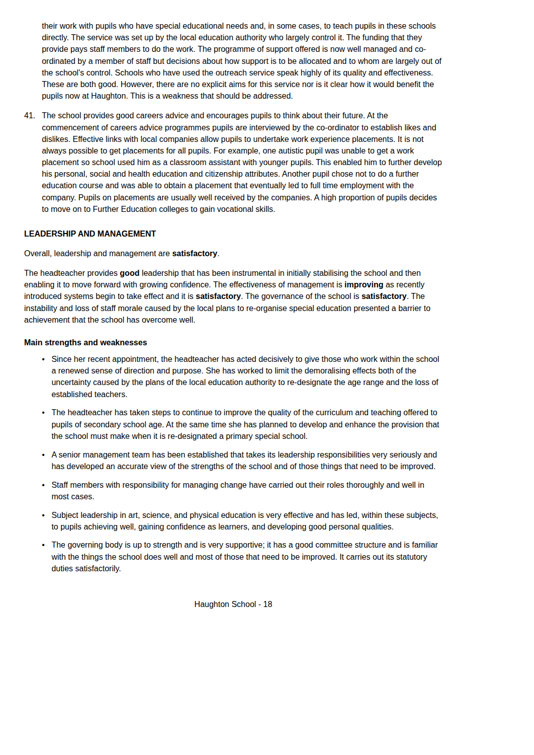their work with pupils who have special educational needs and, in some cases, to teach pupils in these schools directly. The service was set up by the local education authority who largely control it. The funding that they provide pays staff members to do the work. The programme of support offered is now well managed and co-ordinated by a member of staff but decisions about how support is to be allocated and to whom are largely out of the school's control. Schools who have used the outreach service speak highly of its quality and effectiveness. These are both good. However, there are no explicit aims for this service nor is it clear how it would benefit the pupils now at Haughton. This is a weakness that should be addressed.
41. The school provides good careers advice and encourages pupils to think about their future. At the commencement of careers advice programmes pupils are interviewed by the co-ordinator to establish likes and dislikes. Effective links with local companies allow pupils to undertake work experience placements. It is not always possible to get placements for all pupils. For example, one autistic pupil was unable to get a work placement so school used him as a classroom assistant with younger pupils. This enabled him to further develop his personal, social and health education and citizenship attributes. Another pupil chose not to do a further education course and was able to obtain a placement that eventually led to full time employment with the company. Pupils on placements are usually well received by the companies. A high proportion of pupils decides to move on to Further Education colleges to gain vocational skills.
LEADERSHIP AND MANAGEMENT
Overall, leadership and management are satisfactory.
The headteacher provides good leadership that has been instrumental in initially stabilising the school and then enabling it to move forward with growing confidence. The effectiveness of management is improving as recently introduced systems begin to take effect and it is satisfactory. The governance of the school is satisfactory. The instability and loss of staff morale caused by the local plans to re-organise special education presented a barrier to achievement that the school has overcome well.
Main strengths and weaknesses
Since her recent appointment, the headteacher has acted decisively to give those who work within the school a renewed sense of direction and purpose. She has worked to limit the demoralising effects both of the uncertainty caused by the plans of the local education authority to re-designate the age range and the loss of established teachers.
The headteacher has taken steps to continue to improve the quality of the curriculum and teaching offered to pupils of secondary school age. At the same time she has planned to develop and enhance the provision that the school must make when it is re-designated a primary special school.
A senior management team has been established that takes its leadership responsibilities very seriously and has developed an accurate view of the strengths of the school and of those things that need to be improved.
Staff members with responsibility for managing change have carried out their roles thoroughly and well in most cases.
Subject leadership in art, science, and physical education is very effective and has led, within these subjects, to pupils achieving well, gaining confidence as learners, and developing good personal qualities.
The governing body is up to strength and is very supportive; it has a good committee structure and is familiar with the things the school does well and most of those that need to be improved. It carries out its statutory duties satisfactorily.
Haughton School - 18